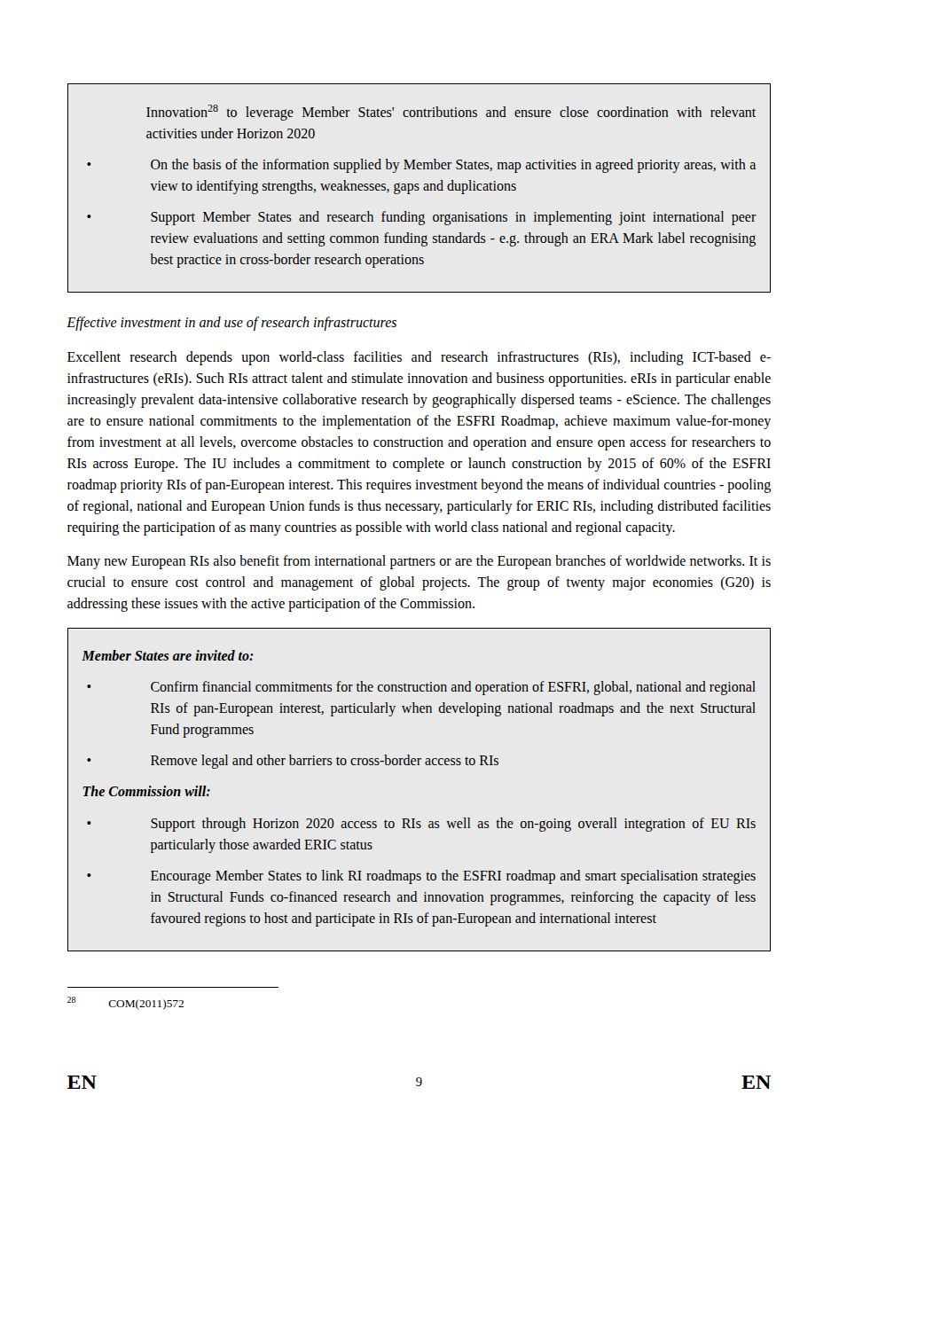Innovation28 to leverage Member States' contributions and ensure close coordination with relevant activities under Horizon 2020
• On the basis of the information supplied by Member States, map activities in agreed priority areas, with a view to identifying strengths, weaknesses, gaps and duplications
• Support Member States and research funding organisations in implementing joint international peer review evaluations and setting common funding standards - e.g. through an ERA Mark label recognising best practice in cross-border research operations
Effective investment in and use of research infrastructures
Excellent research depends upon world-class facilities and research infrastructures (RIs), including ICT-based e-infrastructures (eRIs). Such RIs attract talent and stimulate innovation and business opportunities. eRIs in particular enable increasingly prevalent data-intensive collaborative research by geographically dispersed teams - eScience. The challenges are to ensure national commitments to the implementation of the ESFRI Roadmap, achieve maximum value-for-money from investment at all levels, overcome obstacles to construction and operation and ensure open access for researchers to RIs across Europe. The IU includes a commitment to complete or launch construction by 2015 of 60% of the ESFRI roadmap priority RIs of pan-European interest. This requires investment beyond the means of individual countries - pooling of regional, national and European Union funds is thus necessary, particularly for ERIC RIs, including distributed facilities requiring the participation of as many countries as possible with world class national and regional capacity.
Many new European RIs also benefit from international partners or are the European branches of worldwide networks. It is crucial to ensure cost control and management of global projects. The group of twenty major economies (G20) is addressing these issues with the active participation of the Commission.
Member States are invited to:
• Confirm financial commitments for the construction and operation of ESFRI, global, national and regional RIs of pan-European interest, particularly when developing national roadmaps and the next Structural Fund programmes
• Remove legal and other barriers to cross-border access to RIs
The Commission will:
• Support through Horizon 2020 access to RIs as well as the on-going overall integration of EU RIs particularly those awarded ERIC status
• Encourage Member States to link RI roadmaps to the ESFRI roadmap and smart specialisation strategies in Structural Funds co-financed research and innovation programmes, reinforcing the capacity of less favoured regions to host and participate in RIs of pan-European and international interest
28 COM(2011)572
EN 9 EN